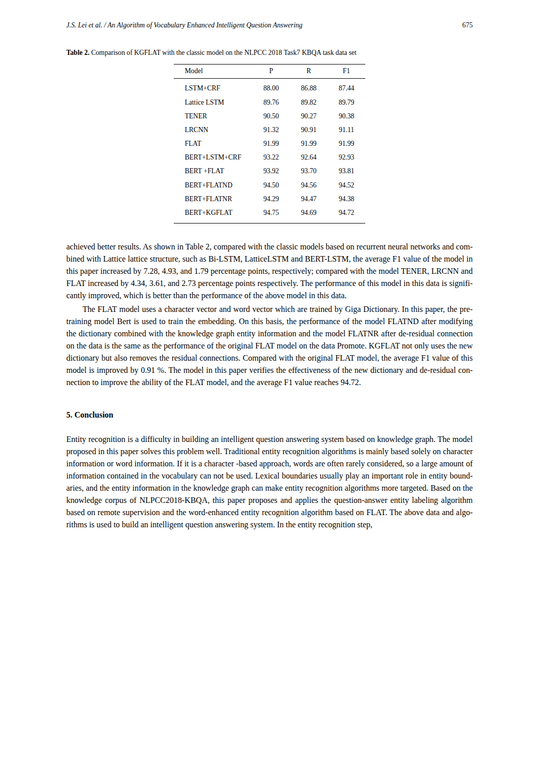J.S. Lei et al. / An Algorithm of Vocabulary Enhanced Intelligent Question Answering 675
Table 2. Comparison of KGFLAT with the classic model on the NLPCC 2018 Task7 KBQA task data set
| Model | P | R | F1 |
| --- | --- | --- | --- |
| LSTM+CRF | 88.00 | 86.88 | 87.44 |
| Lattice LSTM | 89.76 | 89.82 | 89.79 |
| TENER | 90.50 | 90.27 | 90.38 |
| LRCNN | 91.32 | 90.91 | 91.11 |
| FLAT | 91.99 | 91.99 | 91.99 |
| BERT+LSTM+CRF | 93.22 | 92.64 | 92.93 |
| BERT +FLAT | 93.92 | 93.70 | 93.81 |
| BERT+FLATND | 94.50 | 94.56 | 94.52 |
| BERT+FLATNR | 94.29 | 94.47 | 94.38 |
| BERT+KGFLAT | 94.75 | 94.69 | 94.72 |
achieved better results. As shown in Table 2, compared with the classic models based on recurrent neural networks and combined with Lattice lattice structure, such as Bi-LSTM, LatticeLSTM and BERT-LSTM, the average F1 value of the model in this paper increased by 7.28, 4.93, and 1.79 percentage points, respectively; compared with the model TENER, LRCNN and FLAT increased by 4.34, 3.61, and 2.73 percentage points respectively. The performance of this model in this data is significantly improved, which is better than the performance of the above model in this data.
The FLAT model uses a character vector and word vector which are trained by Giga Dictionary. In this paper, the pre-training model Bert is used to train the embedding. On this basis, the performance of the model FLATND after modifying the dictionary combined with the knowledge graph entity information and the model FLATNR after de-residual connection on the data is the same as the performance of the original FLAT model on the data Promote. KGFLAT not only uses the new dictionary but also removes the residual connections. Compared with the original FLAT model, the average F1 value of this model is improved by 0.91 %. The model in this paper verifies the effectiveness of the new dictionary and de-residual connection to improve the ability of the FLAT model, and the average F1 value reaches 94.72.
5. Conclusion
Entity recognition is a difficulty in building an intelligent question answering system based on knowledge graph. The model proposed in this paper solves this problem well. Traditional entity recognition algorithms is mainly based solely on character information or word information. If it is a character -based approach, words are often rarely considered, so a large amount of information contained in the vocabulary can not be used. Lexical boundaries usually play an important role in entity boundaries, and the entity information in the knowledge graph can make entity recognition algorithms more targeted. Based on the knowledge corpus of NLPCC2018-KBQA, this paper proposes and applies the question-answer entity labeling algorithm based on remote supervision and the word-enhanced entity recognition algorithm based on FLAT. The above data and algorithms is used to build an intelligent question answering system. In the entity recognition step,